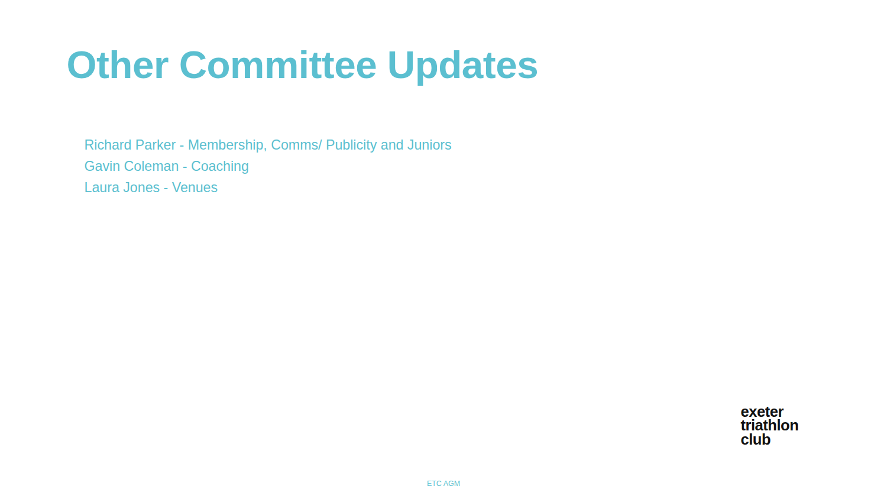Other Committee Updates
Richard Parker - Membership, Comms/ Publicity and Juniors
Gavin Coleman - Coaching
Laura Jones - Venues
exeter triathlon club
ETC AGM